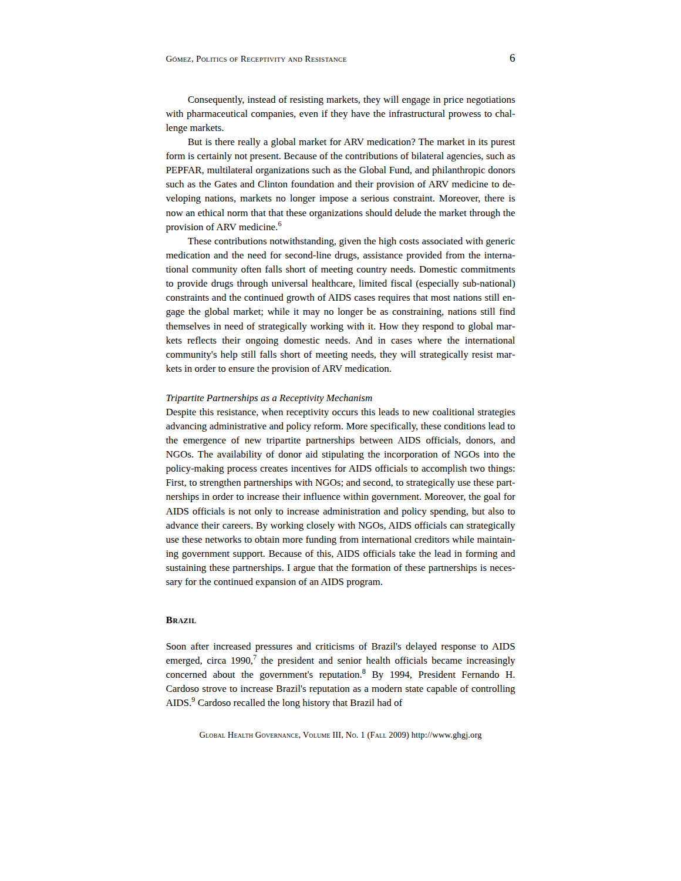Gómez, Politics of Receptivity and Resistance
6
Consequently, instead of resisting markets, they will engage in price negotiations with pharmaceutical companies, even if they have the infrastructural prowess to challenge markets.
But is there really a global market for ARV medication? The market in its purest form is certainly not present. Because of the contributions of bilateral agencies, such as PEPFAR, multilateral organizations such as the Global Fund, and philanthropic donors such as the Gates and Clinton foundation and their provision of ARV medicine to developing nations, markets no longer impose a serious constraint. Moreover, there is now an ethical norm that that these organizations should delude the market through the provision of ARV medicine.6
These contributions notwithstanding, given the high costs associated with generic medication and the need for second-line drugs, assistance provided from the international community often falls short of meeting country needs. Domestic commitments to provide drugs through universal healthcare, limited fiscal (especially sub-national) constraints and the continued growth of AIDS cases requires that most nations still engage the global market; while it may no longer be as constraining, nations still find themselves in need of strategically working with it. How they respond to global markets reflects their ongoing domestic needs. And in cases where the international community's help still falls short of meeting needs, they will strategically resist markets in order to ensure the provision of ARV medication.
Tripartite Partnerships as a Receptivity Mechanism
Despite this resistance, when receptivity occurs this leads to new coalitional strategies advancing administrative and policy reform. More specifically, these conditions lead to the emergence of new tripartite partnerships between AIDS officials, donors, and NGOs. The availability of donor aid stipulating the incorporation of NGOs into the policy-making process creates incentives for AIDS officials to accomplish two things: First, to strengthen partnerships with NGOs; and second, to strategically use these partnerships in order to increase their influence within government. Moreover, the goal for AIDS officials is not only to increase administration and policy spending, but also to advance their careers. By working closely with NGOs, AIDS officials can strategically use these networks to obtain more funding from international creditors while maintaining government support. Because of this, AIDS officials take the lead in forming and sustaining these partnerships. I argue that the formation of these partnerships is necessary for the continued expansion of an AIDS program.
Brazil
Soon after increased pressures and criticisms of Brazil's delayed response to AIDS emerged, circa 1990,7 the president and senior health officials became increasingly concerned about the government's reputation.8 By 1994, President Fernando H. Cardoso strove to increase Brazil's reputation as a modern state capable of controlling AIDS.9 Cardoso recalled the long history that Brazil had of
Global Health Governance, Volume III, No. 1 (Fall 2009) http://www.ghgj.org